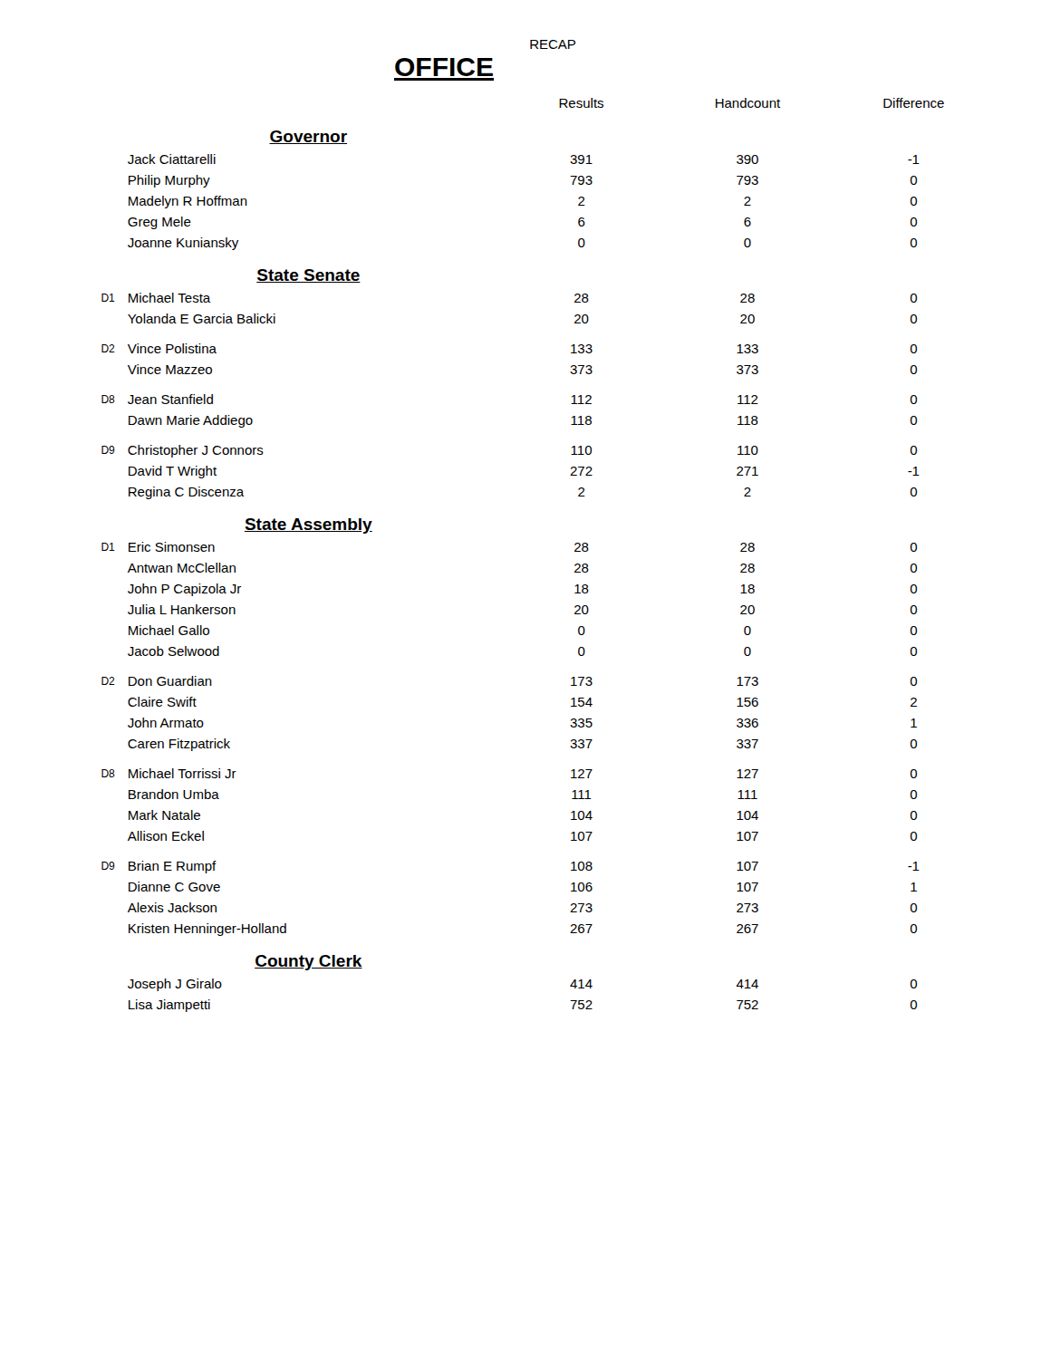RECAP
OFFICE
| | | Results | Handcount | Difference |
| --- | --- | --- | --- | --- |
| | Governor | | | |
| | Jack Ciattarelli | 391 | 390 | -1 |
| | Philip Murphy | 793 | 793 | 0 |
| | Madelyn R Hoffman | 2 | 2 | 0 |
| | Greg Mele | 6 | 6 | 0 |
| | Joanne Kuniansky | 0 | 0 | 0 |
| | State Senate | | | |
| D1 | Michael Testa | 28 | 28 | 0 |
| | Yolanda E Garcia Balicki | 20 | 20 | 0 |
| D2 | Vince Polistina | 133 | 133 | 0 |
| | Vince Mazzeo | 373 | 373 | 0 |
| D8 | Jean Stanfield | 112 | 112 | 0 |
| | Dawn Marie Addiego | 118 | 118 | 0 |
| D9 | Christopher J Connors | 110 | 110 | 0 |
| | David T Wright | 272 | 271 | -1 |
| | Regina C Discenza | 2 | 2 | 0 |
| | State Assembly | | | |
| D1 | Eric Simonsen | 28 | 28 | 0 |
| | Antwan McClellan | 28 | 28 | 0 |
| | John P Capizola Jr | 18 | 18 | 0 |
| | Julia L Hankerson | 20 | 20 | 0 |
| | Michael Gallo | 0 | 0 | 0 |
| | Jacob Selwood | 0 | 0 | 0 |
| D2 | Don Guardian | 173 | 173 | 0 |
| | Claire Swift | 154 | 156 | 2 |
| | John Armato | 335 | 336 | 1 |
| | Caren Fitzpatrick | 337 | 337 | 0 |
| D8 | Michael Torrissi Jr | 127 | 127 | 0 |
| | Brandon Umba | 111 | 111 | 0 |
| | Mark Natale | 104 | 104 | 0 |
| | Allison Eckel | 107 | 107 | 0 |
| D9 | Brian E Rumpf | 108 | 107 | -1 |
| | Dianne C Gove | 106 | 107 | 1 |
| | Alexis Jackson | 273 | 273 | 0 |
| | Kristen Henninger-Holland | 267 | 267 | 0 |
| | County Clerk | | | |
| | Joseph J Giralo | 414 | 414 | 0 |
| | Lisa Jiampetti | 752 | 752 | 0 |